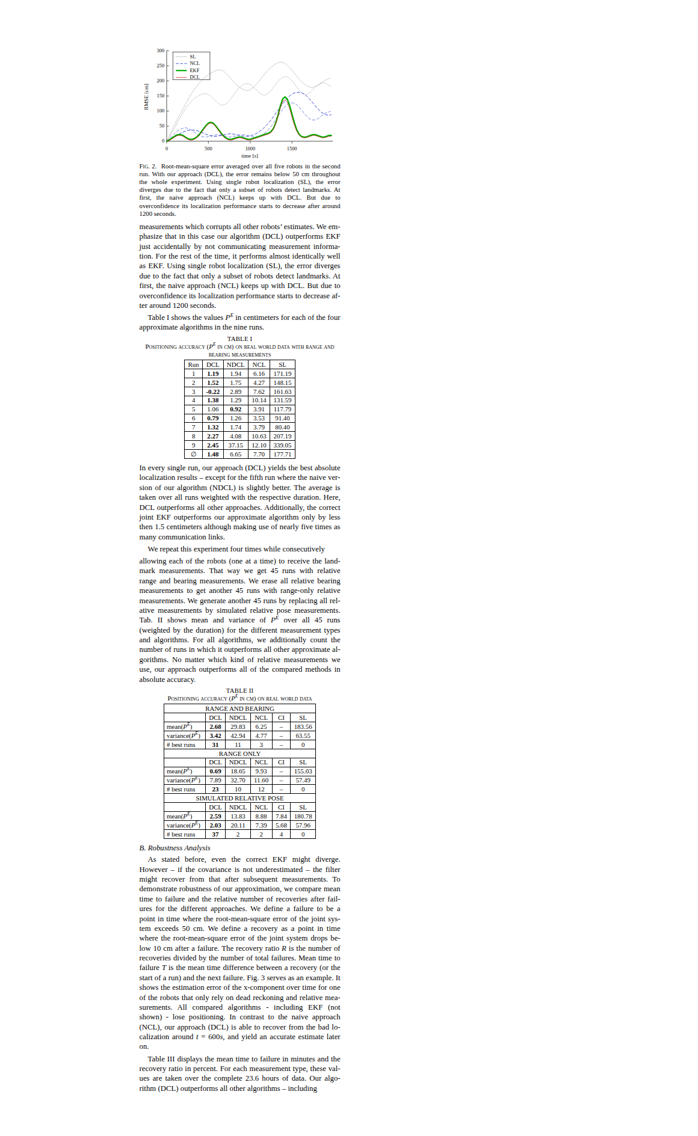0 50 100 150 200 250 300 0 500 1000 1500 time [s] RMSE [cm] SL NCL EKF DCL
Fig. 2. Root-mean-square error averaged over all five robots in the second run. With our approach (DCL), the error remains below 50 cm throughout the whole experiment. Using single robot localization (SL), the error diverges due to the fact that only a subset of robots detect landmarks. At first, the naive approach (NCL) keeps up with DCL. But due to overconfidence its localization performance starts to decrease after around 1200 seconds.
measurements which corrupts all other robots’ estimates. We emphasize that in this case our algorithm (DCL) outperforms EKF just accidentally by not communicating measurement information. For the rest of the time, it performs almost identically well as EKF. Using single robot localization (SL), the error diverges due to the fact that only a subset of robots detect landmarks. At first, the naive approach (NCL) keeps up with DCL. But due to overconfidence its localization performance starts to decrease after around 1200 seconds.
Table I shows the values PE in centimeters for each of the four approximate algorithms in the nine runs.
TABLE I
Positioning accuracy (PE in cm) on real world data with range and bearing measurements
| Run | DCL | NDCL | NCL | SL |
| --- | --- | --- | --- | --- |
| 1 | 1.19 | 1.94 | 6.16 | 171.19 |
| 2 | 1.52 | 1.75 | 4.27 | 148.15 |
| 3 | -0.22 | 2.89 | 7.62 | 161.63 |
| 4 | 1.38 | 1.29 | 10.14 | 131.59 |
| 5 | 1.06 | 0.92 | 3.91 | 117.79 |
| 6 | 0.79 | 1.26 | 3.53 | 91.40 |
| 7 | 1.32 | 1.74 | 3.79 | 80.40 |
| 8 | 2.27 | 4.08 | 10.63 | 207.19 |
| 9 | 2.45 | 37.15 | 12.10 | 339.05 |
| ∅ | 1.48 | 6.65 | 7.70 | 177.71 |
In every single run, our approach (DCL) yields the best absolute localization results – except for the fifth run where the naive version of our algorithm (NDCL) is slightly better. The average is taken over all runs weighted with the respective duration. Here, DCL outperforms all other approaches. Additionally, the correct joint EKF outperforms our approximate algorithm only by less then 1.5 centimeters although making use of nearly five times as many communication links.
We repeat this experiment four times while consecutively
allowing each of the robots (one at a time) to receive the landmark measurements. That way we get 45 runs with relative range and bearing measurements. We erase all relative bearing measurements to get another 45 runs with range-only relative measurements. We generate another 45 runs by replacing all relative measurements by simulated relative pose measurements. Tab. II shows mean and variance of PE over all 45 runs (weighted by the duration) for the different measurement types and algorithms. For all algorithms, we additionally count the number of runs in which it outperforms all other approximate algorithms. No matter which kind of relative measurements we use, our approach outperforms all of the compared methods in absolute accuracy.
TABLE II
Positioning accuracy (PE in cm) on real world data
| RANGE AND BEARING |
| | DCL | NDCL | NCL | CI | SL |
| mean( P E ) | 2.68 | 29.83 | 6.25 | – | 183.56 |
| variance( P E ) | 3.42 | 42.94 | 4.77 | – | 63.55 |
| # best runs | 31 | 11 | 3 | – | 0 |
| RANGE ONLY |
| | DCL | NDCL | NCL | CI | SL |
| mean( P E ) | 0.69 | 18.65 | 9.93 | – | 155.03 |
| variance( P E ) | 7.89 | 32.70 | 11.60 | – | 57.49 |
| # best runs | 23 | 10 | 12 | – | 0 |
| SIMULATED RELATIVE POSE |
| | DCL | NDCL | NCL | CI | SL |
| mean( P E ) | 2.59 | 13.83 | 8.88 | 7.84 | 180.78 |
| variance( P E ) | 2.03 | 20.11 | 7.39 | 5.68 | 57.96 |
| # best runs | 37 | 2 | 2 | 4 | 0 |
B. Robustness Analysis
As stated before, even the correct EKF might diverge. However – if the covariance is not underestimated – the filter might recover from that after subsequent measurements. To demonstrate robustness of our approximation, we compare mean time to failure and the relative number of recoveries after failures for the different approaches. We define a failure to be a point in time where the root-mean-square error of the joint system exceeds 50 cm. We define a recovery as a point in time where the root-mean-square error of the joint system drops below 10 cm after a failure. The recovery ratio R is the number of recoveries divided by the number of total failures. Mean time to failure T is the mean time difference between a recovery (or the start of a run) and the next failure. Fig. 3 serves as an example. It shows the estimation error of the x-component over time for one of the robots that only rely on dead reckoning and relative measurements. All compared algorithms - including EKF (not shown) - lose positioning. In contrast to the naive approach (NCL), our approach (DCL) is able to recover from the bad localization around t = 600s, and yield an accurate estimate later on.
Table III displays the mean time to failure in minutes and the recovery ratio in percent. For each measurement type, these values are taken over the complete 23.6 hours of data. Our algorithm (DCL) outperforms all other algorithms – including